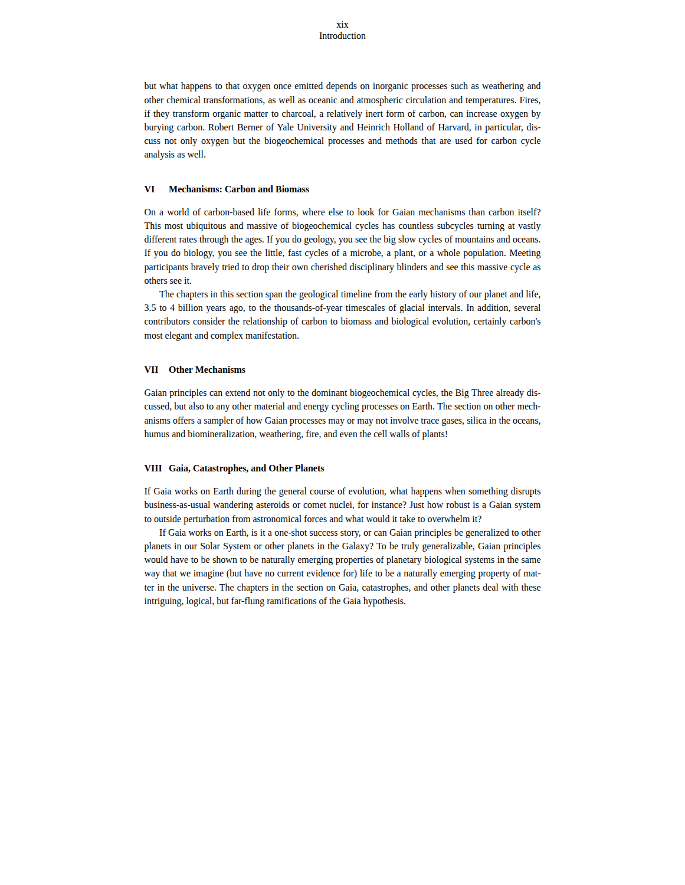xix Introduction
but what happens to that oxygen once emitted depends on inorganic processes such as weathering and other chemical transformations, as well as oceanic and atmospheric circulation and temperatures. Fires, if they transform organic matter to charcoal, a relatively inert form of carbon, can increase oxygen by burying carbon. Robert Berner of Yale University and Heinrich Holland of Harvard, in particular, discuss not only oxygen but the biogeochemical processes and methods that are used for carbon cycle analysis as well.
VIMechanisms: Carbon and Biomass
On a world of carbon-based life forms, where else to look for Gaian mechanisms than carbon itself? This most ubiquitous and massive of biogeochemical cycles has countless subcycles turning at vastly different rates through the ages. If you do geology, you see the big slow cycles of mountains and oceans. If you do biology, you see the little, fast cycles of a microbe, a plant, or a whole population. Meeting participants bravely tried to drop their own cherished disciplinary blinders and see this massive cycle as others see it.
The chapters in this section span the geological timeline from the early history of our planet and life, 3.5 to 4 billion years ago, to the thousands-of-year timescales of glacial intervals. In addition, several contributors consider the relationship of carbon to biomass and biological evolution, certainly carbon's most elegant and complex manifestation.
VIIOther Mechanisms
Gaian principles can extend not only to the dominant biogeochemical cycles, the Big Three already discussed, but also to any other material and energy cycling processes on Earth. The section on other mechanisms offers a sampler of how Gaian processes may or may not involve trace gases, silica in the oceans, humus and biomineralization, weathering, fire, and even the cell walls of plants!
VIIIGaia, Catastrophes, and Other Planets
If Gaia works on Earth during the general course of evolution, what happens when something disrupts business-as-usual wandering asteroids or comet nuclei, for instance? Just how robust is a Gaian system to outside perturbation from astronomical forces and what would it take to overwhelm it?
If Gaia works on Earth, is it a one-shot success story, or can Gaian principles be generalized to other planets in our Solar System or other planets in the Galaxy? To be truly generalizable, Gaian principles would have to be shown to be naturally emerging properties of planetary biological systems in the same way that we imagine (but have no current evidence for) life to be a naturally emerging property of matter in the universe. The chapters in the section on Gaia, catastrophes, and other planets deal with these intriguing, logical, but far-flung ramifications of the Gaia hypothesis.